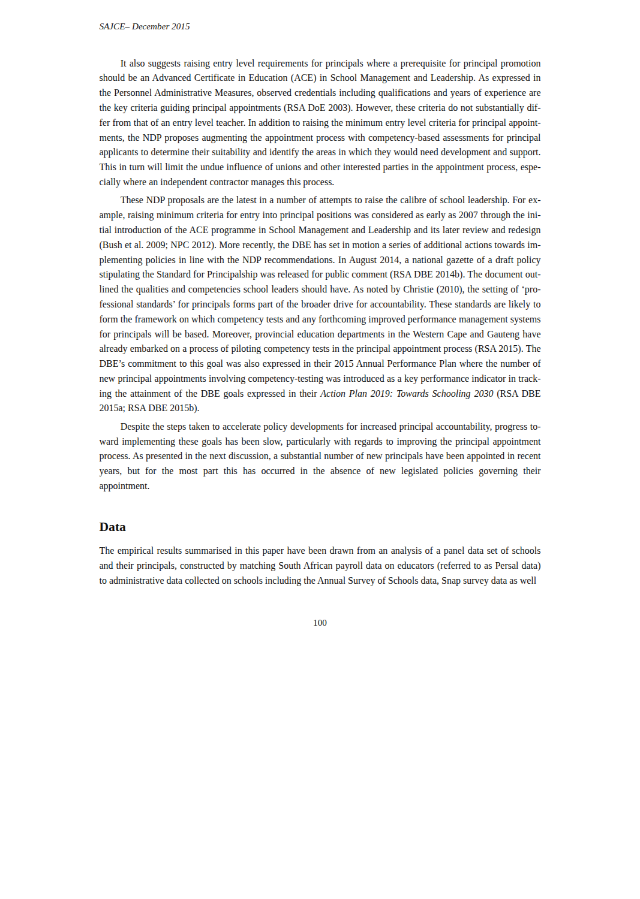SAJCE– December 2015
It also suggests raising entry level requirements for principals where a prerequisite for principal promotion should be an Advanced Certificate in Education (ACE) in School Management and Leadership. As expressed in the Personnel Administrative Measures, observed credentials including qualifications and years of experience are the key criteria guiding principal appointments (RSA DoE 2003). However, these criteria do not substantially differ from that of an entry level teacher. In addition to raising the minimum entry level criteria for principal appointments, the NDP proposes augmenting the appointment process with competency-based assessments for principal applicants to determine their suitability and identify the areas in which they would need development and support. This in turn will limit the undue influence of unions and other interested parties in the appointment process, especially where an independent contractor manages this process.
These NDP proposals are the latest in a number of attempts to raise the calibre of school leadership. For example, raising minimum criteria for entry into principal positions was considered as early as 2007 through the initial introduction of the ACE programme in School Management and Leadership and its later review and redesign (Bush et al. 2009; NPC 2012). More recently, the DBE has set in motion a series of additional actions towards implementing policies in line with the NDP recommendations. In August 2014, a national gazette of a draft policy stipulating the Standard for Principalship was released for public comment (RSA DBE 2014b). The document outlined the qualities and competencies school leaders should have. As noted by Christie (2010), the setting of ‘professional standards’ for principals forms part of the broader drive for accountability. These standards are likely to form the framework on which competency tests and any forthcoming improved performance management systems for principals will be based. Moreover, provincial education departments in the Western Cape and Gauteng have already embarked on a process of piloting competency tests in the principal appointment process (RSA 2015). The DBE’s commitment to this goal was also expressed in their 2015 Annual Performance Plan where the number of new principal appointments involving competency-testing was introduced as a key performance indicator in tracking the attainment of the DBE goals expressed in their Action Plan 2019: Towards Schooling 2030 (RSA DBE 2015a; RSA DBE 2015b).
Despite the steps taken to accelerate policy developments for increased principal accountability, progress toward implementing these goals has been slow, particularly with regards to improving the principal appointment process. As presented in the next discussion, a substantial number of new principals have been appointed in recent years, but for the most part this has occurred in the absence of new legislated policies governing their appointment.
Data
The empirical results summarised in this paper have been drawn from an analysis of a panel data set of schools and their principals, constructed by matching South African payroll data on educators (referred to as Persal data) to administrative data collected on schools including the Annual Survey of Schools data, Snap survey data as well
100